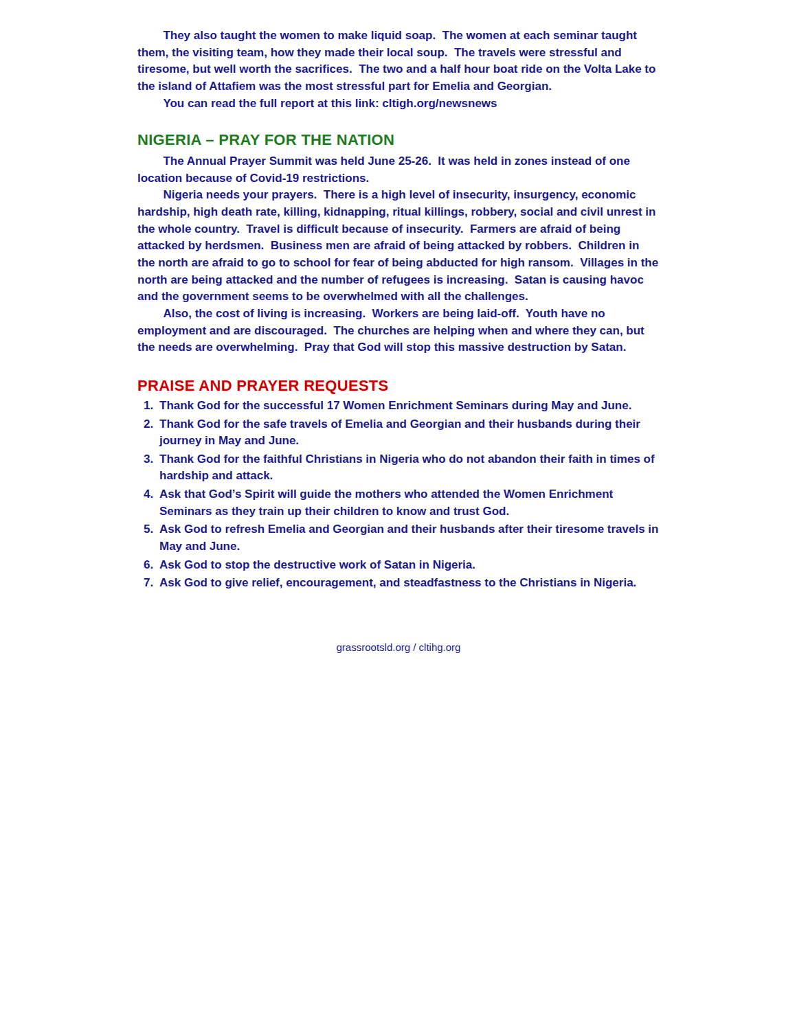They also taught the women to make liquid soap. The women at each seminar taught them, the visiting team, how they made their local soup. The travels were stressful and tiresome, but well worth the sacrifices. The two and a half hour boat ride on the Volta Lake to the island of Attafiem was the most stressful part for Emelia and Georgian.
You can read the full report at this link: cltigh.org/newsnews
NIGERIA – PRAY FOR THE NATION
The Annual Prayer Summit was held June 25-26. It was held in zones instead of one location because of Covid-19 restrictions.
Nigeria needs your prayers. There is a high level of insecurity, insurgency, economic hardship, high death rate, killing, kidnapping, ritual killings, robbery, social and civil unrest in the whole country. Travel is difficult because of insecurity. Farmers are afraid of being attacked by herdsmen. Business men are afraid of being attacked by robbers. Children in the north are afraid to go to school for fear of being abducted for high ransom. Villages in the north are being attacked and the number of refugees is increasing. Satan is causing havoc and the government seems to be overwhelmed with all the challenges.
Also, the cost of living is increasing. Workers are being laid-off. Youth have no employment and are discouraged. The churches are helping when and where they can, but the needs are overwhelming. Pray that God will stop this massive destruction by Satan.
PRAISE AND PRAYER REQUESTS
Thank God for the successful 17 Women Enrichment Seminars during May and June.
Thank God for the safe travels of Emelia and Georgian and their husbands during their journey in May and June.
Thank God for the faithful Christians in Nigeria who do not abandon their faith in times of hardship and attack.
Ask that God’s Spirit will guide the mothers who attended the Women Enrichment Seminars as they train up their children to know and trust God.
Ask God to refresh Emelia and Georgian and their husbands after their tiresome travels in May and June.
Ask God to stop the destructive work of Satan in Nigeria.
Ask God to give relief, encouragement, and steadfastness to the Christians in Nigeria.
grassrootsld.org / cltihg.org